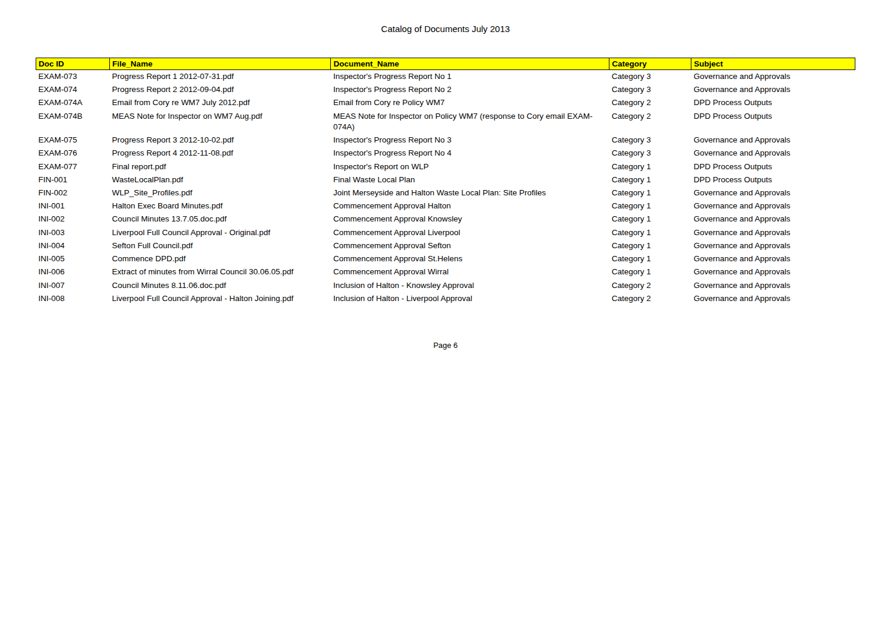Catalog of Documents July 2013
| Doc ID | File_Name | Document_Name | Category | Subject |
| --- | --- | --- | --- | --- |
| EXAM-073 | Progress Report 1 2012-07-31.pdf | Inspector's Progress Report No 1 | Category 3 | Governance and Approvals |
| EXAM-074 | Progress Report 2 2012-09-04.pdf | Inspector's Progress Report No 2 | Category 3 | Governance and Approvals |
| EXAM-074A | Email from Cory re WM7 July 2012.pdf | Email from Cory re Policy WM7 | Category 2 | DPD Process Outputs |
| EXAM-074B | MEAS Note for Inspector on WM7 Aug.pdf | MEAS Note for Inspector on Policy WM7 (response to Cory email EXAM-074A) | Category 2 | DPD Process Outputs |
| EXAM-075 | Progress Report 3 2012-10-02.pdf | Inspector's Progress Report No 3 | Category 3 | Governance and Approvals |
| EXAM-076 | Progress Report 4 2012-11-08.pdf | Inspector's Progress Report No 4 | Category 3 | Governance and Approvals |
| EXAM-077 | Final report.pdf | Inspector's Report on WLP | Category 1 | DPD Process Outputs |
| FIN-001 | WasteLocalPlan.pdf | Final Waste Local Plan | Category 1 | DPD Process Outputs |
| FIN-002 | WLP_Site_Profiles.pdf | Joint Merseyside and Halton Waste Local Plan: Site Profiles | Category 1 | Governance and Approvals |
| INI-001 | Halton Exec Board Minutes.pdf | Commencement Approval Halton | Category 1 | Governance and Approvals |
| INI-002 | Council Minutes 13.7.05.doc.pdf | Commencement Approval Knowsley | Category 1 | Governance and Approvals |
| INI-003 | Liverpool Full Council Approval - Original.pdf | Commencement Approval Liverpool | Category 1 | Governance and Approvals |
| INI-004 | Sefton Full Council.pdf | Commencement Approval Sefton | Category 1 | Governance and Approvals |
| INI-005 | Commence DPD.pdf | Commencement Approval St.Helens | Category 1 | Governance and Approvals |
| INI-006 | Extract of minutes from Wirral Council 30.06.05.pdf | Commencement Approval Wirral | Category 1 | Governance and Approvals |
| INI-007 | Council Minutes 8.11.06.doc.pdf | Inclusion of Halton - Knowsley Approval | Category 2 | Governance and Approvals |
| INI-008 | Liverpool Full Council Approval - Halton Joining.pdf | Inclusion of Halton - Liverpool Approval | Category 2 | Governance and Approvals |
Page 6